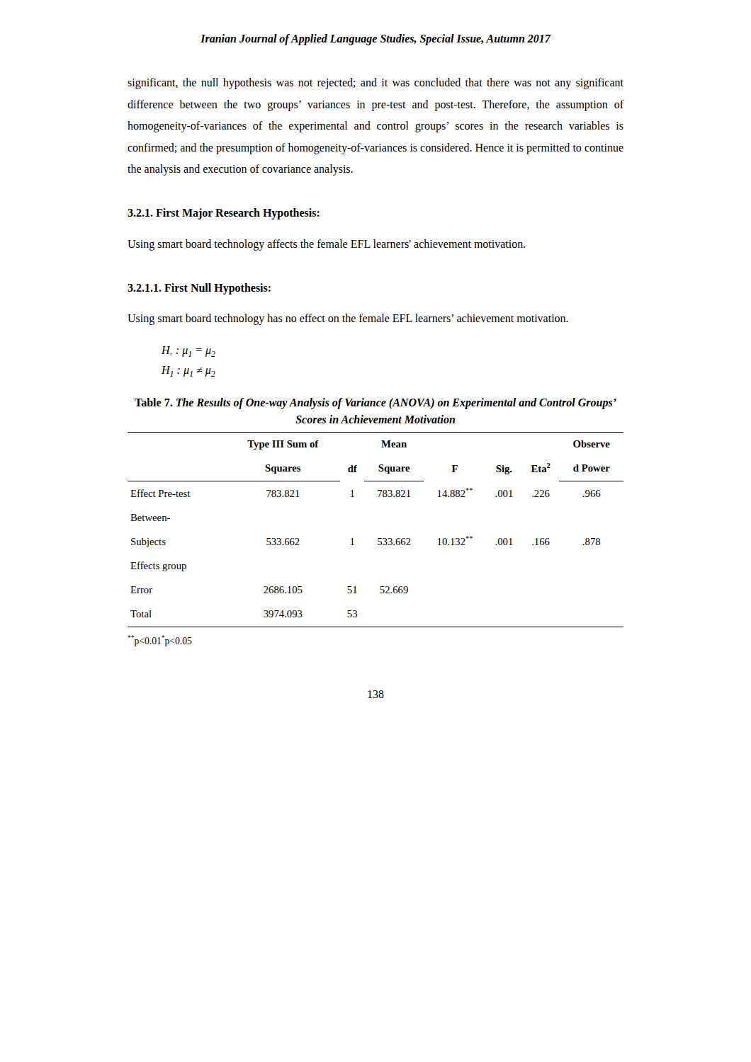Iranian Journal of Applied Language Studies, Special Issue, Autumn 2017
significant, the null hypothesis was not rejected; and it was concluded that there was not any significant difference between the two groups’ variances in pre-test and post-test. Therefore, the assumption of homogeneity-of-variances of the experimental and control groups’ scores in the research variables is confirmed; and the presumption of homogeneity-of-variances is considered. Hence it is permitted to continue the analysis and execution of covariance analysis.
3.2.1. First Major Research Hypothesis:
Using smart board technology affects the female EFL learners' achievement motivation.
3.2.1.1. First Null Hypothesis:
Using smart board technology has no effect on the female EFL learners’ achievement motivation.
H◦ : μ1 = μ2
H1 : μ1 ≠ μ2
Table 7. The Results of One-way Analysis of Variance (ANOVA) on Experimental and Control Groups’ Scores in Achievement Motivation
| | Type III Sum of | df | Mean | F | Sig. | Eta 2 | Observe |
| --- | --- | --- | --- | --- | --- | --- | --- |
| | Squares | Square | d Power |
| Effect Pre-test | 783.821 | 1 | 783.821 | 14.882 ** | .001 | .226 | .966 |
| Between- | | | | | | | |
| Subjects | 533.662 | 1 | 533.662 | 10.132 ** | .001 | .166 | .878 |
| Effects group | | | | | | | |
| Error | 2686.105 | 51 | 52.669 | | | | |
| Total | 3974.093 | 53 | | | | | |
**p<0.01*p<0.05
138